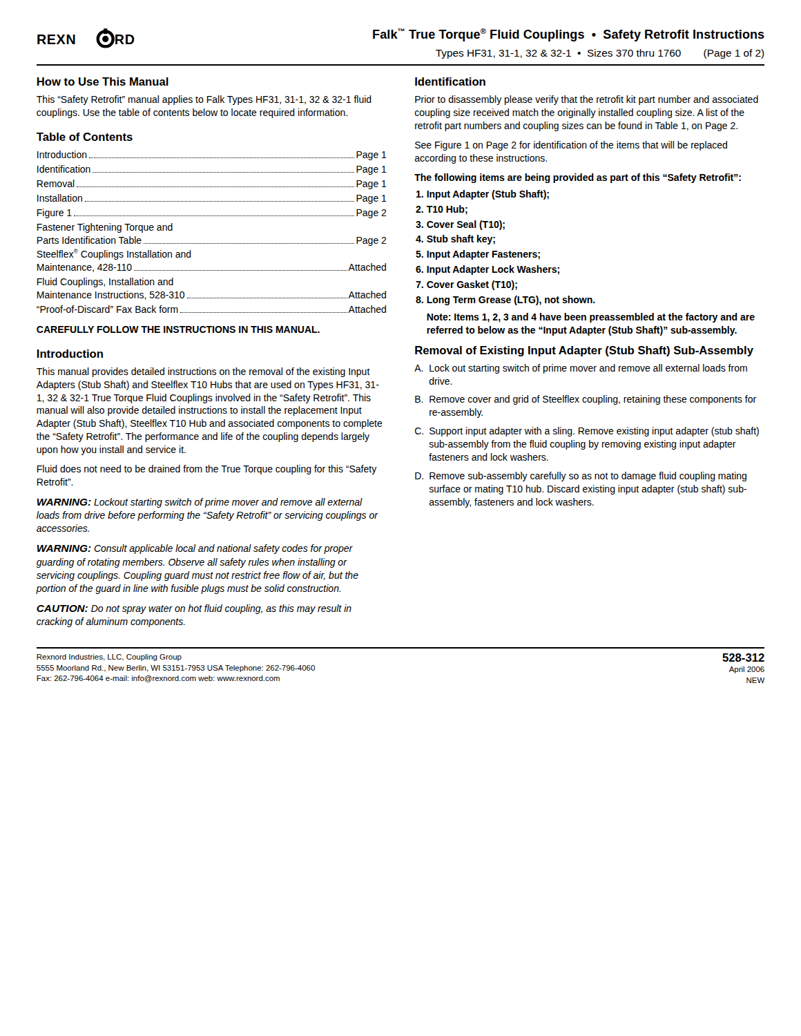REXN RD
Falk™ True Torque® Fluid Couplings • Safety Retrofit Instructions
Types HF31, 31-1, 32 & 32-1 • Sizes 370 thru 1760 (Page 1 of 2)
How to Use This Manual
This “Safety Retrofit” manual applies to Falk Types HF31, 31-1, 32 & 32-1 fluid couplings. Use the table of contents below to locate required information.
Table of Contents
Introduction Page 1
Identification Page 1
Removal Page 1
Installation Page 1
Figure 1 Page 2
Fastener Tightening Torque and Parts Identification Table Page 2
Steelflex® Couplings Installation and Maintenance, 428-110 Attached
Fluid Couplings, Installation and Maintenance Instructions, 528-310 Attached
“Proof-of-Discard” Fax Back form Attached
Carefully follow the instructions in this manual.
Introduction
This manual provides detailed instructions on the removal of the existing Input Adapters (Stub Shaft) and Steelflex T10 Hubs that are used on Types HF31, 31-1, 32 & 32-1 True Torque Fluid Couplings involved in the “Safety Retrofit”. This manual will also provide detailed instructions to install the replacement Input Adapter (Stub Shaft), Steelflex T10 Hub and associated components to complete the “Safety Retrofit”. The performance and life of the coupling depends largely upon how you install and service it.
Fluid does not need to be drained from the True Torque coupling for this “Safety Retrofit”.
WARNING: Lockout starting switch of prime mover and remove all external loads from drive before performing the “Safety Retrofit” or servicing couplings or accessories.
WARNING: Consult applicable local and national safety codes for proper guarding of rotating members. Observe all safety rules when installing or servicing couplings. Coupling guard must not restrict free flow of air, but the portion of the guard in line with fusible plugs must be solid construction.
CAUTION: Do not spray water on hot fluid coupling, as this may result in cracking of aluminum components.
Identification
Prior to disassembly please verify that the retrofit kit part number and associated coupling size received match the originally installed coupling size. A list of the retrofit part numbers and coupling sizes can be found in Table 1, on Page 2.
See Figure 1 on Page 2 for identification of the items that will be replaced according to these instructions.
The following items are being provided as part of this “Safety Retrofit”:
Input Adapter (Stub Shaft);
T10 Hub;
Cover Seal (T10);
Stub shaft key;
Input Adapter Fasteners;
Input Adapter Lock Washers;
Cover Gasket (T10);
Long Term Grease (LTG), not shown.
Note: Items 1, 2, 3 and 4 have been preassembled at the factory and are referred to below as the “Input Adapter (Stub Shaft)” sub-assembly.
Removal of Existing Input Adapter (Stub Shaft) Sub-Assembly
A. Lock out starting switch of prime mover and remove all external loads from drive.
B. Remove cover and grid of Steelflex coupling, retaining these components for re-assembly.
C. Support input adapter with a sling. Remove existing input adapter (stub shaft) sub-assembly from the fluid coupling by removing existing input adapter fasteners and lock washers.
D. Remove sub-assembly carefully so as not to damage fluid coupling mating surface or mating T10 hub. Discard existing input adapter (stub shaft) sub-assembly, fasteners and lock washers.
Rexnord Industries, LLC, Coupling Group
5555 Moorland Rd., New Berlin, WI 53151-7953 USA Telephone: 262-796-4060
Fax: 262-796-4064 e-mail: info@rexnord.com web: www.rexnord.com
528-312
April 2006
NEW